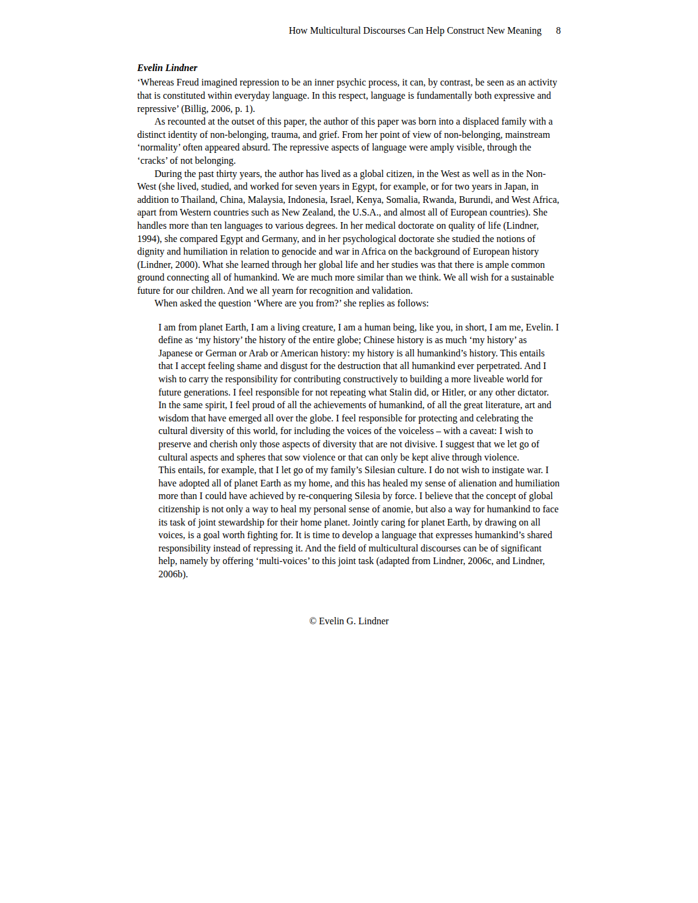How Multicultural Discourses Can Help Construct New Meaning 8
Evelin Lindner
‘Whereas Freud imagined repression to be an inner psychic process, it can, by contrast, be seen as an activity that is constituted within everyday language. In this respect, language is fundamentally both expressive and repressive’ (Billig, 2006, p. 1).
As recounted at the outset of this paper, the author of this paper was born into a displaced family with a distinct identity of non-belonging, trauma, and grief. From her point of view of non-belonging, mainstream ‘normality’ often appeared absurd. The repressive aspects of language were amply visible, through the ‘cracks’ of not belonging.
During the past thirty years, the author has lived as a global citizen, in the West as well as in the Non-West (she lived, studied, and worked for seven years in Egypt, for example, or for two years in Japan, in addition to Thailand, China, Malaysia, Indonesia, Israel, Kenya, Somalia, Rwanda, Burundi, and West Africa, apart from Western countries such as New Zealand, the U.S.A., and almost all of European countries). She handles more than ten languages to various degrees. In her medical doctorate on quality of life (Lindner, 1994), she compared Egypt and Germany, and in her psychological doctorate she studied the notions of dignity and humiliation in relation to genocide and war in Africa on the background of European history (Lindner, 2000). What she learned through her global life and her studies was that there is ample common ground connecting all of humankind. We are much more similar than we think. We all wish for a sustainable future for our children. And we all yearn for recognition and validation.
When asked the question ‘Where are you from?’ she replies as follows:
I am from planet Earth, I am a living creature, I am a human being, like you, in short, I am me, Evelin. I define as ‘my history’ the history of the entire globe; Chinese history is as much ‘my history’ as Japanese or German or Arab or American history: my history is all humankind’s history. This entails that I accept feeling shame and disgust for the destruction that all humankind ever perpetrated. And I wish to carry the responsibility for contributing constructively to building a more liveable world for future generations. I feel responsible for not repeating what Stalin did, or Hitler, or any other dictator.
In the same spirit, I feel proud of all the achievements of humankind, of all the great literature, art and wisdom that have emerged all over the globe. I feel responsible for protecting and celebrating the cultural diversity of this world, for including the voices of the voiceless – with a caveat: I wish to preserve and cherish only those aspects of diversity that are not divisive. I suggest that we let go of cultural aspects and spheres that sow violence or that can only be kept alive through violence.
This entails, for example, that I let go of my family’s Silesian culture. I do not wish to instigate war. I have adopted all of planet Earth as my home, and this has healed my sense of alienation and humiliation more than I could have achieved by re-conquering Silesia by force. I believe that the concept of global citizenship is not only a way to heal my personal sense of anomie, but also a way for humankind to face its task of joint stewardship for their home planet. Jointly caring for planet Earth, by drawing on all voices, is a goal worth fighting for. It is time to develop a language that expresses humankind’s shared responsibility instead of repressing it. And the field of multicultural discourses can be of significant help, namely by offering ‘multi-voices’ to this joint task (adapted from Lindner, 2006c, and Lindner, 2006b).
© Evelin G. Lindner